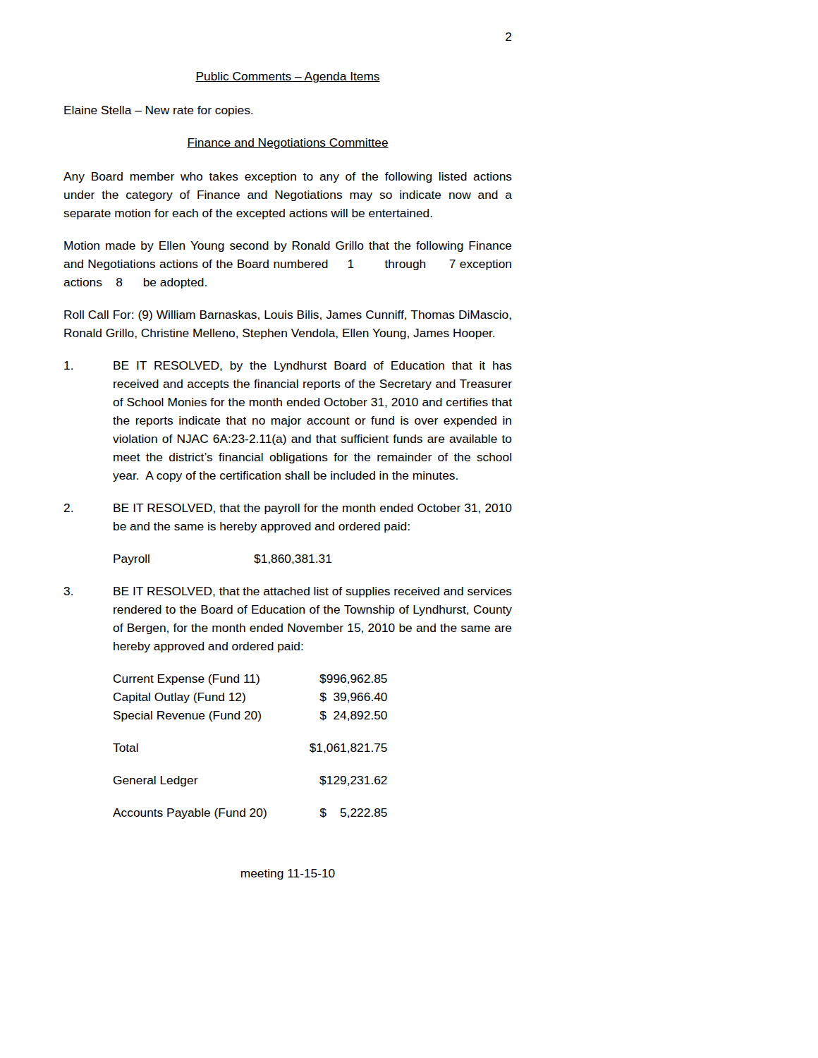2
Public Comments – Agenda Items
Elaine Stella – New rate for copies.
Finance and Negotiations Committee
Any Board member who takes exception to any of the following listed actions under the category of Finance and Negotiations may so indicate now and a separate motion for each of the excepted actions will be entertained.
Motion made by Ellen Young second by Ronald Grillo that the following Finance and Negotiations actions of the Board numbered 1 through 7 exception actions 8 be adopted.
Roll Call For: (9) William Barnaskas, Louis Bilis, James Cunniff, Thomas DiMascio, Ronald Grillo, Christine Melleno, Stephen Vendola, Ellen Young, James Hooper.
1.
BE IT RESOLVED, by the Lyndhurst Board of Education that it has received and accepts the financial reports of the Secretary and Treasurer of School Monies for the month ended October 31, 2010 and certifies that the reports indicate that no major account or fund is over expended in violation of NJAC 6A:23-2.11(a) and that sufficient funds are available to meet the district’s financial obligations for the remainder of the school year. A copy of the certification shall be included in the minutes.
2.
BE IT RESOLVED, that the payroll for the month ended October 31, 2010 be and the same is hereby approved and ordered paid:
Payroll$1,860,381.31
3.
BE IT RESOLVED, that the attached list of supplies received and services rendered to the Board of Education of the Township of Lyndhurst, County of Bergen, for the month ended November 15, 2010 be and the same are hereby approved and ordered paid:
| Current Expense (Fund 11) | $996,962.85 |
| Capital Outlay (Fund 12) | $ 39,966.40 |
| Special Revenue (Fund 20) | $ 24,892.50 |
| Total | $1,061,821.75 |
| General Ledger | $129,231.62 |
| Accounts Payable (Fund 20) | $ 5,222.85 |
meeting 11-15-10